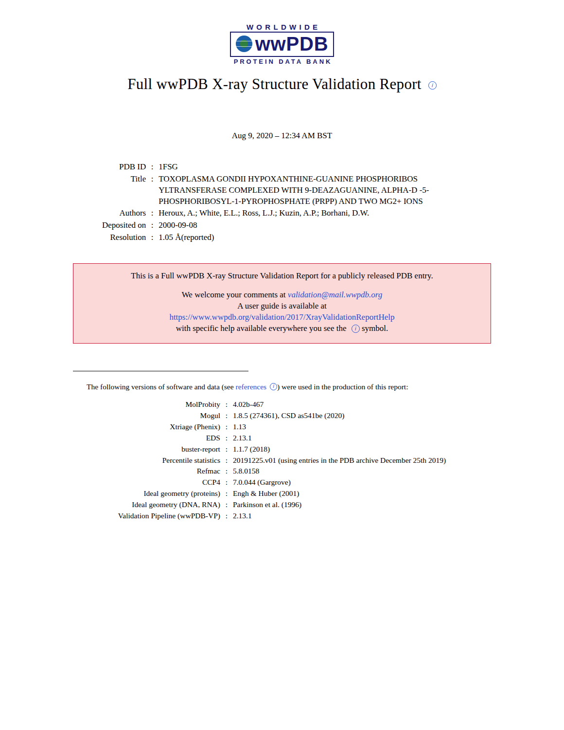WORLDWIDE
wwPDB
PROTEIN DATA BANK
Full wwPDB X-ray Structure Validation Report i
Aug 9, 2020 – 12:34 AM BST
| PDB ID | : | 1FSG |
| Title | : | TOXOPLASMA GONDII HYPOXANTHINE-GUANINE PHOSPHORIBOS YLTRANSFERASE COMPLEXED WITH 9-DEAZAGUANINE, ALPHA-D -5-PHOSPHORIBOSYL-1-PYROPHOSPHATE (PRPP) AND TWO MG2+ IONS |
| Authors | : | Heroux, A.; White, E.L.; Ross, L.J.; Kuzin, A.P.; Borhani, D.W. |
| Deposited on | : | 2000-09-08 |
| Resolution | : | 1.05 Å(reported) |
This is a Full wwPDB X-ray Structure Validation Report for a publicly released PDB entry.
We welcome your comments at validation@mail.wwpdb.org
A user guide is available at
https://www.wwpdb.org/validation/2017/XrayValidationReportHelp
with specific help available everywhere you see the i symbol.
The following versions of software and data (see references i) were used in the production of this report:
| MolProbity | : | 4.02b-467 |
| Mogul | : | 1.8.5 (274361), CSD as541be (2020) |
| Xtriage (Phenix) | : | 1.13 |
| EDS | : | 2.13.1 |
| buster-report | : | 1.1.7 (2018) |
| Percentile statistics | : | 20191225.v01 (using entries in the PDB archive December 25th 2019) |
| Refmac | : | 5.8.0158 |
| CCP4 | : | 7.0.044 (Gargrove) |
| Ideal geometry (proteins) | : | Engh & Huber (2001) |
| Ideal geometry (DNA, RNA) | : | Parkinson et al. (1996) |
| Validation Pipeline (wwPDB-VP) | : | 2.13.1 |